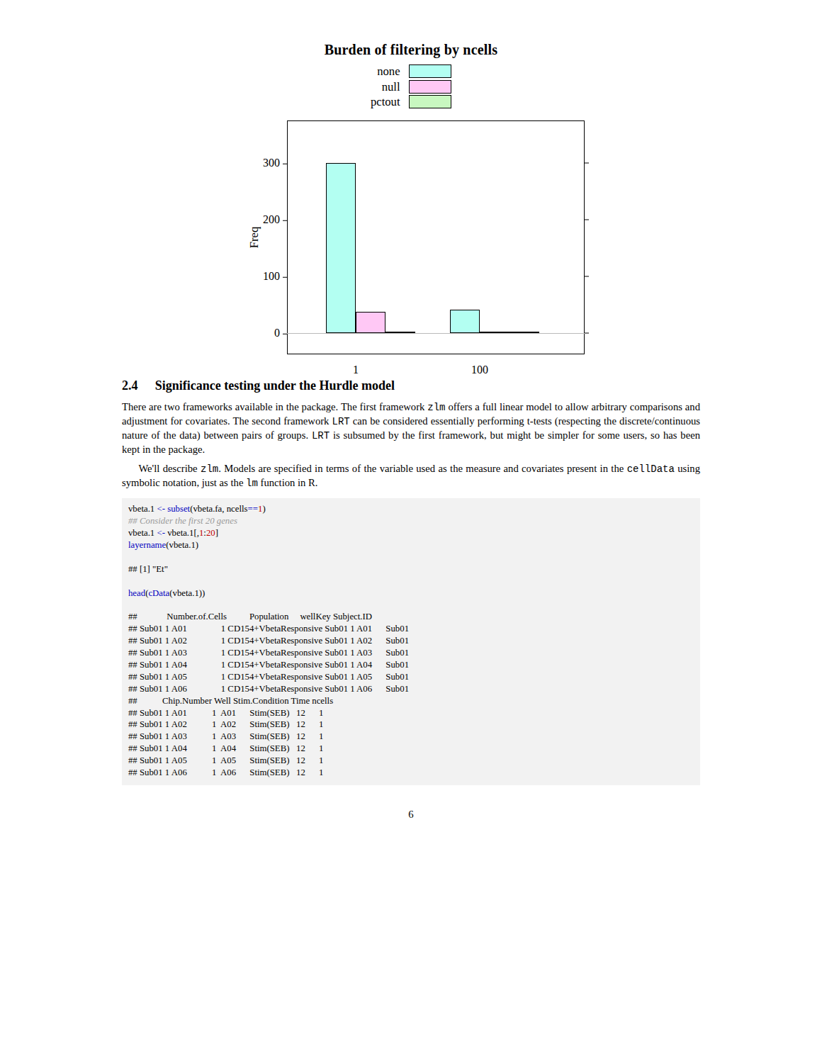Burden of filtering by ncells
| none | |
| null | |
| pctout | |
Freq
0
100
200
300
1
100
2.4 Significance testing under the Hurdle model
There are two frameworks available in the package. The first framework zlm offers a full linear model to allow arbitrary comparisons and adjustment for covariates. The second framework LRT can be considered essentially performing t-tests (respecting the discrete/continuous nature of the data) between pairs of groups. LRT is subsumed by the first framework, but might be simpler for some users, so has been kept in the package.
We'll describe zlm. Models are specified in terms of the variable used as the measure and covariates present in the cellData using symbolic notation, just as the lm function in R.
vbeta.1 <- subset(vbeta.fa, ncells==1) ## Consider the first 20 genes vbeta.1 <- vbeta.1[,1:20] layername(vbeta.1) ## [1] "Et" head(cData(vbeta.1)) ## Number.of.Cells Population wellKey Subject.ID ## Sub01 1 A01 1 CD154+VbetaResponsive Sub01 1 A01 Sub01 ## Sub01 1 A02 1 CD154+VbetaResponsive Sub01 1 A02 Sub01 ## Sub01 1 A03 1 CD154+VbetaResponsive Sub01 1 A03 Sub01 ## Sub01 1 A04 1 CD154+VbetaResponsive Sub01 1 A04 Sub01 ## Sub01 1 A05 1 CD154+VbetaResponsive Sub01 1 A05 Sub01 ## Sub01 1 A06 1 CD154+VbetaResponsive Sub01 1 A06 Sub01 ## Chip.Number Well Stim.Condition Time ncells ## Sub01 1 A01 1 A01 Stim(SEB) 12 1 ## Sub01 1 A02 1 A02 Stim(SEB) 12 1 ## Sub01 1 A03 1 A03 Stim(SEB) 12 1 ## Sub01 1 A04 1 A04 Stim(SEB) 12 1 ## Sub01 1 A05 1 A05 Stim(SEB) 12 1 ## Sub01 1 A06 1 A06 Stim(SEB) 12 1
6